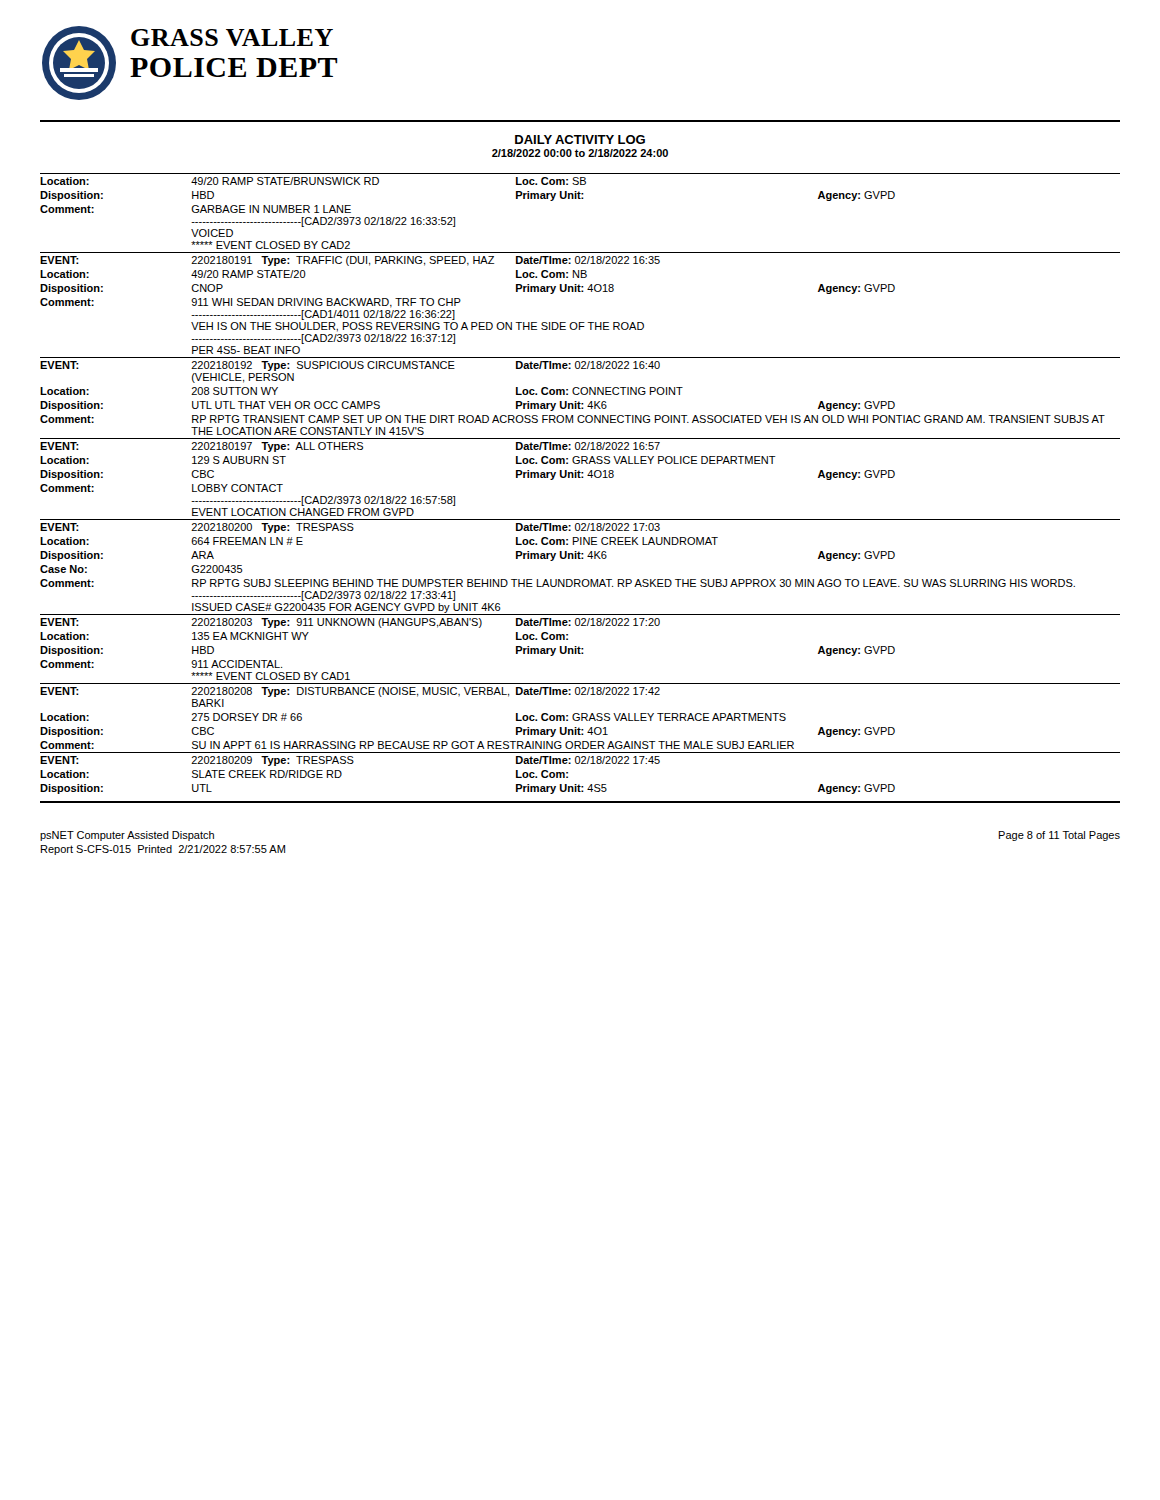GRASS VALLEY
POLICE DEPT
DAILY ACTIVITY LOG
2/18/2022 00:00 to 2/18/2022 24:00
| Location: | 49/20 RAMP STATE/BRUNSWICK RD | Loc. Com: SB | |
| Disposition: | HBD | Primary Unit: | Agency: GVPD |
| Comment: | GARBAGE IN NUMBER 1 LANE ------------------------------[CAD2/3973 02/18/22 16:33:52] VOICED ***** EVENT CLOSED BY CAD2 |
| EVENT: | 2202180191 Type: TRAFFIC (DUI, PARKING, SPEED, HAZ | Date/TIme: 02/18/2022 16:35 | |
| Location: | 49/20 RAMP STATE/20 | Loc. Com: NB | |
| Disposition: | CNOP | Primary Unit: 4O18 | Agency: GVPD |
| Comment: | 911 WHI SEDAN DRIVING BACKWARD, TRF TO CHP ------------------------------[CAD1/4011 02/18/22 16:36:22] VEH IS ON THE SHOULDER, POSS REVERSING TO A PED ON THE SIDE OF THE ROAD ------------------------------[CAD2/3973 02/18/22 16:37:12] PER 4S5- BEAT INFO |
| EVENT: | 2202180192 Type: SUSPICIOUS CIRCUMSTANCE (VEHICLE, PERSON | Date/TIme: 02/18/2022 16:40 | |
| Location: | 208 SUTTON WY | Loc. Com: CONNECTING POINT |
| Disposition: | UTL UTL THAT VEH OR OCC CAMPS | Primary Unit: 4K6 | Agency: GVPD |
| Comment: | RP RPTG TRANSIENT CAMP SET UP ON THE DIRT ROAD ACROSS FROM CONNECTING POINT. ASSOCIATED VEH IS AN OLD WHI PONTIAC GRAND AM. TRANSIENT SUBJS AT THE LOCATION ARE CONSTANTLY IN 415V'S |
| EVENT: | 2202180197 Type: ALL OTHERS | Date/TIme: 02/18/2022 16:57 | |
| Location: | 129 S AUBURN ST | Loc. Com: GRASS VALLEY POLICE DEPARTMENT |
| Disposition: | CBC | Primary Unit: 4O18 | Agency: GVPD |
| Comment: | LOBBY CONTACT ------------------------------[CAD2/3973 02/18/22 16:57:58] EVENT LOCATION CHANGED FROM GVPD |
| EVENT: | 2202180200 Type: TRESPASS | Date/TIme: 02/18/2022 17:03 | |
| Location: | 664 FREEMAN LN # E | Loc. Com: PINE CREEK LAUNDROMAT |
| Disposition: | ARA | Primary Unit: 4K6 | Agency: GVPD |
| Case No: | G2200435 | | |
| Comment: | RP RPTG SUBJ SLEEPING BEHIND THE DUMPSTER BEHIND THE LAUNDROMAT. RP ASKED THE SUBJ APPROX 30 MIN AGO TO LEAVE. SU WAS SLURRING HIS WORDS. ------------------------------[CAD2/3973 02/18/22 17:33:41] ISSUED CASE# G2200435 FOR AGENCY GVPD by UNIT 4K6 |
| EVENT: | 2202180203 Type: 911 UNKNOWN (HANGUPS,ABAN'S) | Date/TIme: 02/18/2022 17:20 | |
| Location: | 135 EA MCKNIGHT WY | Loc. Com: | |
| Disposition: | HBD | Primary Unit: | Agency: GVPD |
| Comment: | 911 ACCIDENTAL. ***** EVENT CLOSED BY CAD1 |
| EVENT: | 2202180208 Type: DISTURBANCE (NOISE, MUSIC, VERBAL, BARKI | Date/TIme: 02/18/2022 17:42 | |
| Location: | 275 DORSEY DR # 66 | Loc. Com: GRASS VALLEY TERRACE APARTMENTS |
| Disposition: | CBC | Primary Unit: 4O1 | Agency: GVPD |
| Comment: | SU IN APPT 61 IS HARRASSING RP BECAUSE RP GOT A RESTRAINING ORDER AGAINST THE MALE SUBJ EARLIER |
| EVENT: | 2202180209 Type: TRESPASS | Date/TIme: 02/18/2022 17:45 | |
| Location: | SLATE CREEK RD/RIDGE RD | Loc. Com: | |
| Disposition: | UTL | Primary Unit: 4S5 | Agency: GVPD |
psNET Computer Assisted Dispatch
Report S-CFS-015 Printed 2/21/2022 8:57:55 AM
Page 8 of 11 Total Pages